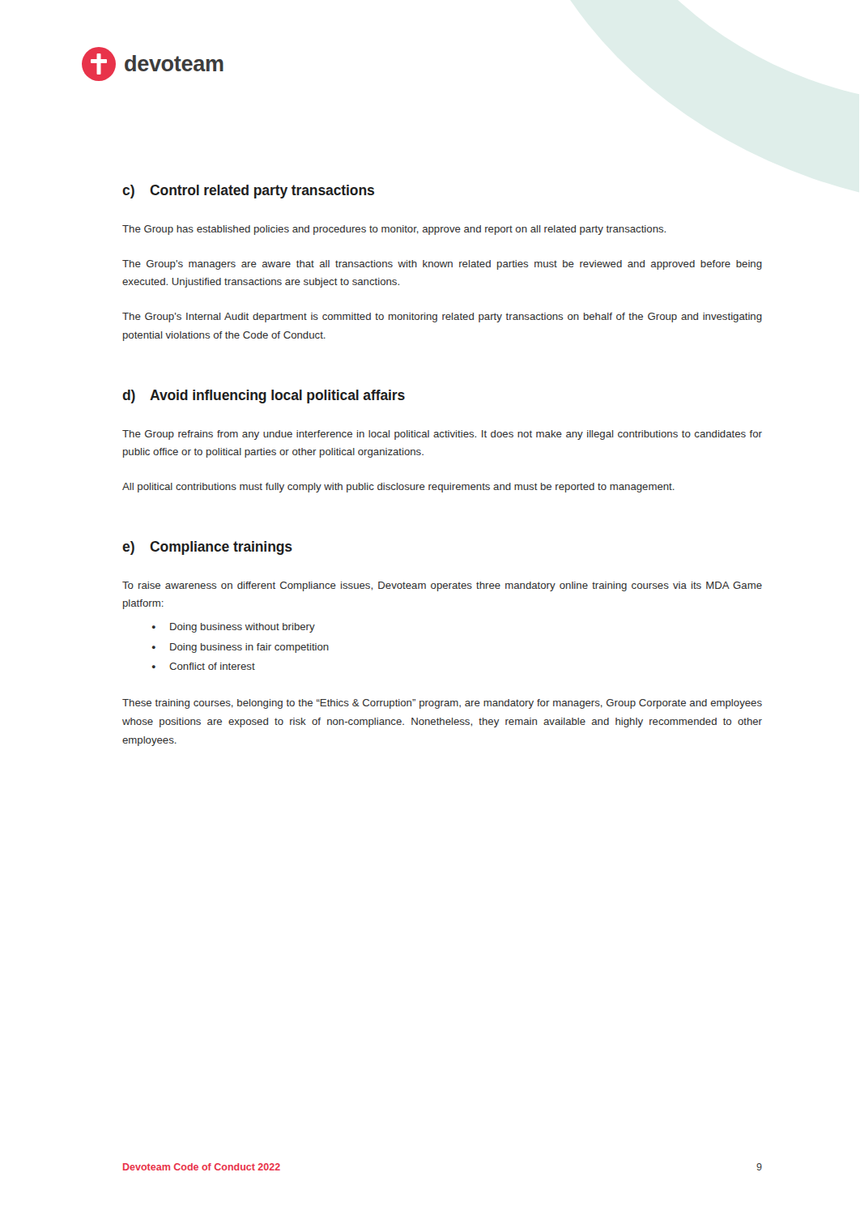devoteam
c) Control related party transactions
The Group has established policies and procedures to monitor, approve and report on all related party transactions.
The Group's managers are aware that all transactions with known related parties must be reviewed and approved before being executed. Unjustified transactions are subject to sanctions.
The Group's Internal Audit department is committed to monitoring related party transactions on behalf of the Group and investigating potential violations of the Code of Conduct.
d) Avoid influencing local political affairs
The Group refrains from any undue interference in local political activities. It does not make any illegal contributions to candidates for public office or to political parties or other political organizations.
All political contributions must fully comply with public disclosure requirements and must be reported to management.
e) Compliance trainings
To raise awareness on different Compliance issues, Devoteam operates three mandatory online training courses via its MDA Game platform:
Doing business without bribery
Doing business in fair competition
Conflict of interest
These training courses, belonging to the “Ethics & Corruption” program, are mandatory for managers, Group Corporate and employees whose positions are exposed to risk of non-compliance. Nonetheless, they remain available and highly recommended to other employees.
Devoteam Code of Conduct 2022 9